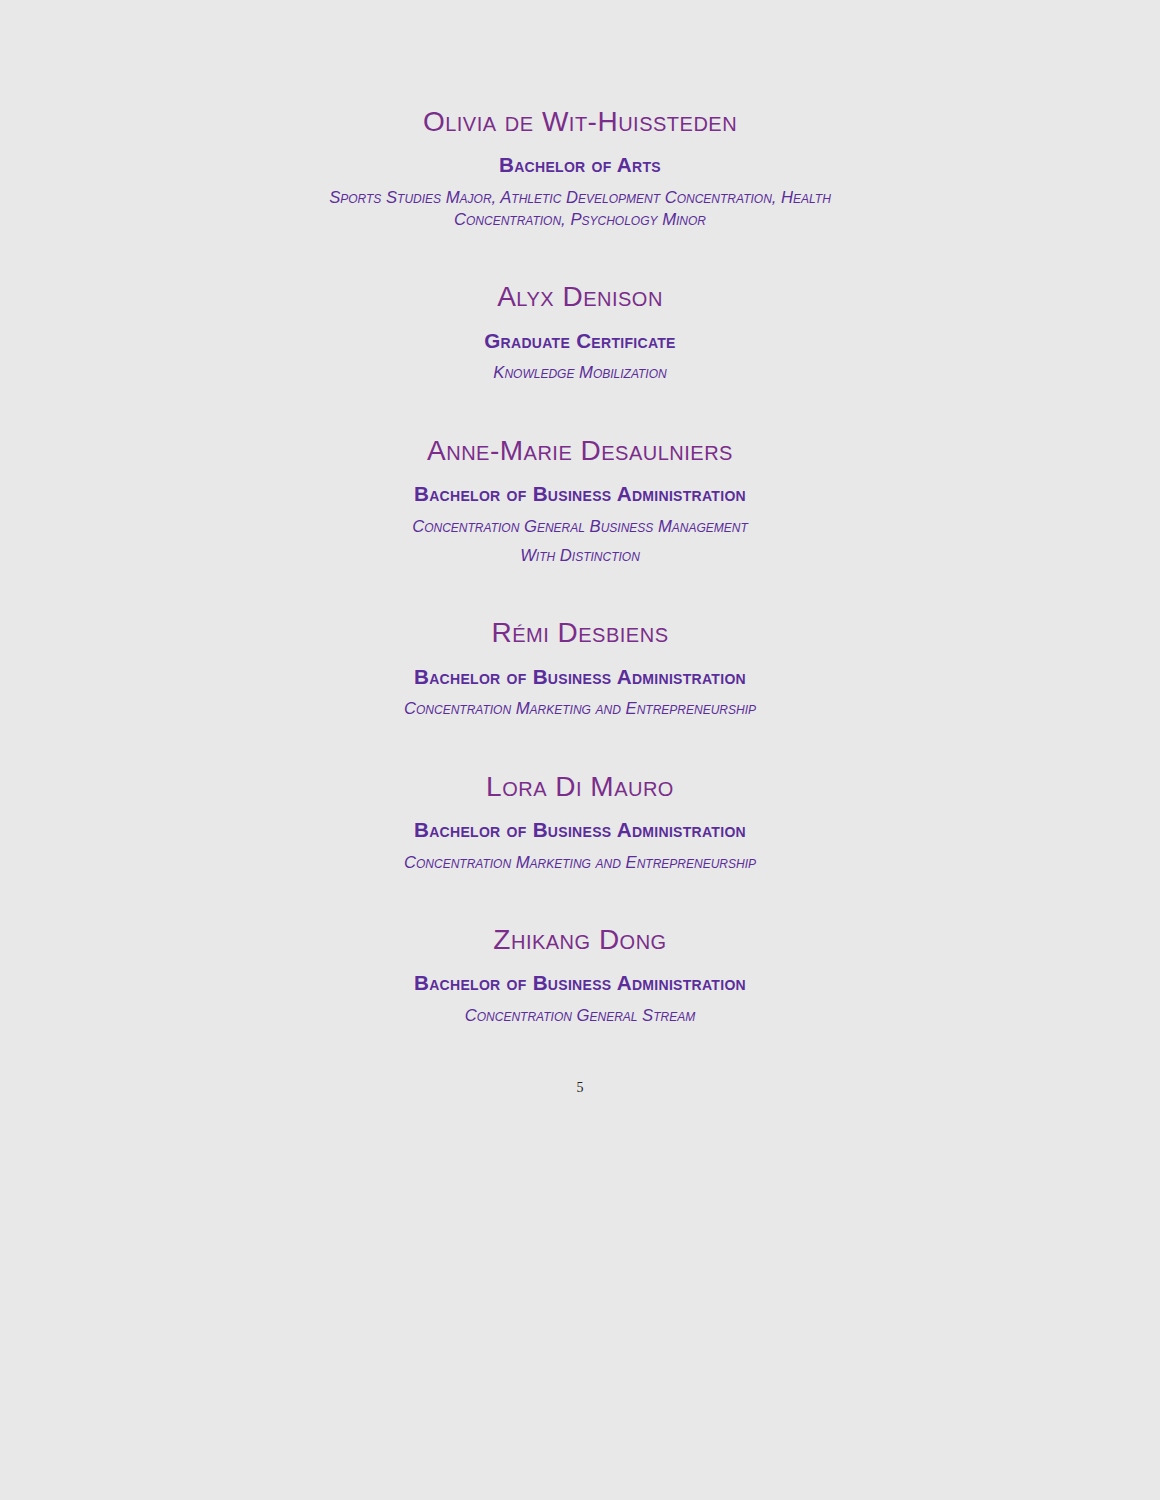Olivia de Wit-Huissteden
Bachelor of Arts
Sports Studies Major, Athletic Development Concentration, Health Concentration, Psychology Minor
Alyx Denison
Graduate Certificate
Knowledge Mobilization
Anne-Marie Desaulniers
Bachelor of Business Administration
Concentration General Business Management
With Distinction
Rémi Desbiens
Bachelor of Business Administration
Concentration Marketing and Entrepreneurship
Lora Di Mauro
Bachelor of Business Administration
Concentration Marketing and Entrepreneurship
Zhikang Dong
Bachelor of Business Administration
Concentration General Stream
5